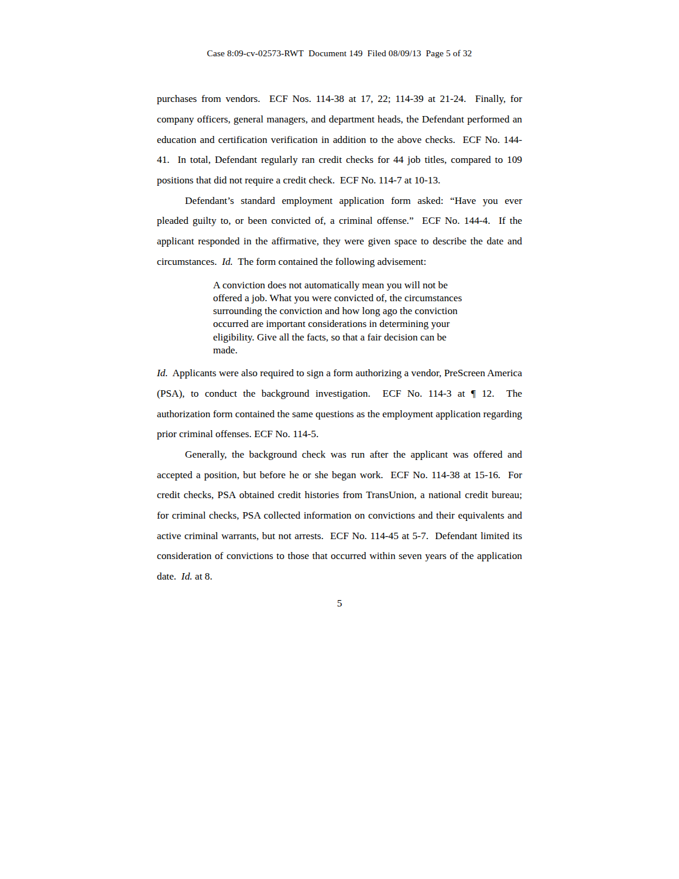Case 8:09-cv-02573-RWT Document 149 Filed 08/09/13 Page 5 of 32
purchases from vendors. ECF Nos. 114-38 at 17, 22; 114-39 at 21-24. Finally, for company officers, general managers, and department heads, the Defendant performed an education and certification verification in addition to the above checks. ECF No. 144-41. In total, Defendant regularly ran credit checks for 44 job titles, compared to 109 positions that did not require a credit check. ECF No. 114-7 at 10-13.
Defendant’s standard employment application form asked: “Have you ever pleaded guilty to, or been convicted of, a criminal offense.” ECF No. 144-4. If the applicant responded in the affirmative, they were given space to describe the date and circumstances. Id. The form contained the following advisement:
A conviction does not automatically mean you will not be offered a job. What you were convicted of, the circumstances surrounding the conviction and how long ago the conviction occurred are important considerations in determining your eligibility. Give all the facts, so that a fair decision can be made.
Id. Applicants were also required to sign a form authorizing a vendor, PreScreen America (PSA), to conduct the background investigation. ECF No. 114-3 at ¶ 12. The authorization form contained the same questions as the employment application regarding prior criminal offenses. ECF No. 114-5.
Generally, the background check was run after the applicant was offered and accepted a position, but before he or she began work. ECF No. 114-38 at 15-16. For credit checks, PSA obtained credit histories from TransUnion, a national credit bureau; for criminal checks, PSA collected information on convictions and their equivalents and active criminal warrants, but not arrests. ECF No. 114-45 at 5-7. Defendant limited its consideration of convictions to those that occurred within seven years of the application date. Id. at 8.
5